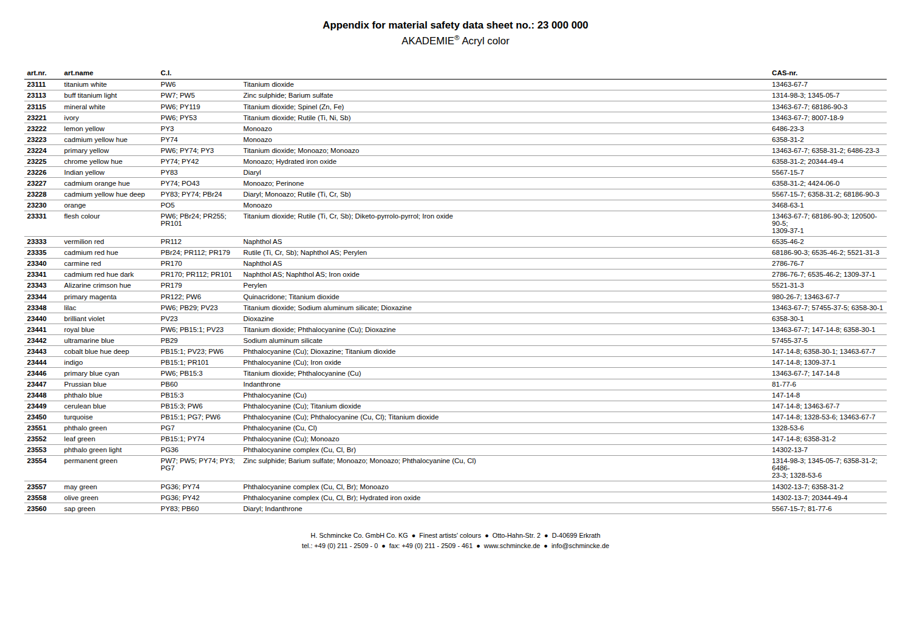Appendix for material safety data sheet no.: 23 000 000
AKADEMIE® Acryl color
| art.nr. | art.name | C.I. | CAS-nr. |
| --- | --- | --- | --- |
| 23111 | titanium white | PW6 | Titanium dioxide | 13463-67-7 |
| 23113 | buff titanium light | PW7; PW5 | Zinc sulphide; Barium sulfate | 1314-98-3; 1345-05-7 |
| 23115 | mineral white | PW6; PY119 | Titanium dioxide; Spinel (Zn, Fe) | 13463-67-7; 68186-90-3 |
| 23221 | ivory | PW6; PY53 | Titanium dioxide; Rutile (Ti, Ni, Sb) | 13463-67-7; 8007-18-9 |
| 23222 | lemon yellow | PY3 | Monoazo | 6486-23-3 |
| 23223 | cadmium yellow hue | PY74 | Monoazo | 6358-31-2 |
| 23224 | primary yellow | PW6; PY74; PY3 | Titanium dioxide; Monoazo; Monoazo | 13463-67-7; 6358-31-2; 6486-23-3 |
| 23225 | chrome yellow hue | PY74; PY42 | Monoazo; Hydrated iron oxide | 6358-31-2; 20344-49-4 |
| 23226 | Indian yellow | PY83 | Diaryl | 5567-15-7 |
| 23227 | cadmium orange hue | PY74; PO43 | Monoazo; Perinone | 6358-31-2; 4424-06-0 |
| 23228 | cadmium yellow hue deep | PY83; PY74; PBr24 | Diaryl; Monoazo; Rutile (Ti, Cr, Sb) | 5567-15-7; 6358-31-2; 68186-90-3 |
| 23230 | orange | PO5 | Monoazo | 3468-63-1 |
| 23331 | flesh colour | PW6; PBr24; PR255; PR101 | Titanium dioxide; Rutile (Ti, Cr, Sb); Diketo-pyrrolo-pyrrol; Iron oxide | 13463-67-7; 68186-90-3; 120500-90-5; 1309-37-1 |
| 23333 | vermilion red | PR112 | Naphthol AS | 6535-46-2 |
| 23335 | cadmium red hue | PBr24; PR112; PR179 | Rutile (Ti, Cr, Sb); Naphthol AS; Perylen | 68186-90-3; 6535-46-2; 5521-31-3 |
| 23340 | carmine red | PR170 | Naphthol AS | 2786-76-7 |
| 23341 | cadmium red hue dark | PR170; PR112; PR101 | Naphthol AS; Naphthol AS; Iron oxide | 2786-76-7; 6535-46-2; 1309-37-1 |
| 23343 | Alizarine crimson hue | PR179 | Perylen | 5521-31-3 |
| 23344 | primary magenta | PR122; PW6 | Quinacridone; Titanium dioxide | 980-26-7; 13463-67-7 |
| 23348 | lilac | PW6; PB29; PV23 | Titanium dioxide; Sodium aluminum silicate; Dioxazine | 13463-67-7; 57455-37-5; 6358-30-1 |
| 23440 | brilliant violet | PV23 | Dioxazine | 6358-30-1 |
| 23441 | royal blue | PW6; PB15:1; PV23 | Titanium dioxide; Phthalocyanine (Cu); Dioxazine | 13463-67-7; 147-14-8; 6358-30-1 |
| 23442 | ultramarine blue | PB29 | Sodium aluminum silicate | 57455-37-5 |
| 23443 | cobalt blue hue deep | PB15:1; PV23; PW6 | Phthalocyanine (Cu); Dioxazine; Titanium dioxide | 147-14-8; 6358-30-1; 13463-67-7 |
| 23444 | indigo | PB15:1; PR101 | Phthalocyanine (Cu); Iron oxide | 147-14-8; 1309-37-1 |
| 23446 | primary blue cyan | PW6; PB15:3 | Titanium dioxide; Phthalocyanine (Cu) | 13463-67-7; 147-14-8 |
| 23447 | Prussian blue | PB60 | Indanthrone | 81-77-6 |
| 23448 | phthalo blue | PB15:3 | Phthalocyanine (Cu) | 147-14-8 |
| 23449 | cerulean blue | PB15:3; PW6 | Phthalocyanine (Cu); Titanium dioxide | 147-14-8; 13463-67-7 |
| 23450 | turquoise | PB15:1; PG7; PW6 | Phthalocyanine (Cu); Phthalocyanine (Cu, Cl); Titanium dioxide | 147-14-8; 1328-53-6; 13463-67-7 |
| 23551 | phthalo green | PG7 | Phthalocyanine (Cu, Cl) | 1328-53-6 |
| 23552 | leaf green | PB15:1; PY74 | Phthalocyanine (Cu); Monoazo | 147-14-8; 6358-31-2 |
| 23553 | phthalo green light | PG36 | Phthalocyanine complex (Cu, Cl, Br) | 14302-13-7 |
| 23554 | permanent green | PW7; PW5; PY74; PY3; PG7 | Zinc sulphide; Barium sulfate; Monoazo; Monoazo; Phthalocyanine (Cu, Cl) | 1314-98-3; 1345-05-7; 6358-31-2; 6486- 23-3; 1328-53-6 |
| 23557 | may green | PG36; PY74 | Phthalocyanine complex (Cu, Cl, Br); Monoazo | 14302-13-7; 6358-31-2 |
| 23558 | olive green | PG36; PY42 | Phthalocyanine complex (Cu, Cl, Br); Hydrated iron oxide | 14302-13-7; 20344-49-4 |
| 23560 | sap green | PY83; PB60 | Diaryl; Indanthrone | 5567-15-7; 81-77-6 |
H. Schmincke Co. GmbH Co. KG ● Finest artists' colours ● Otto-Hahn-Str. 2 ● D-40699 Erkrath
tel.: +49 (0) 211 - 2509 - 0 ● fax: +49 (0) 211 - 2509 - 461 ● www.schmincke.de ● info@schmincke.de